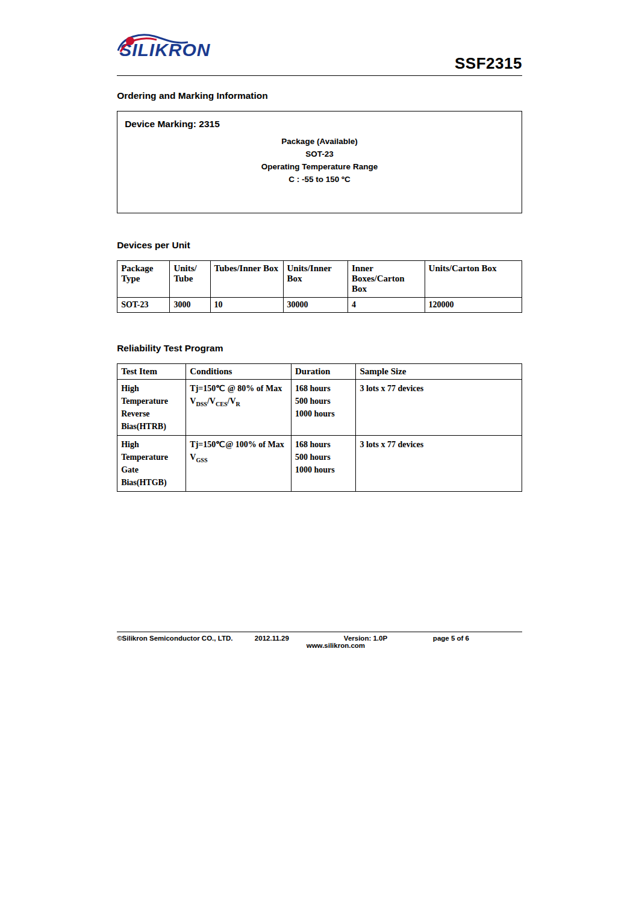SILIKRON
SSF2315
Ordering and Marking Information
Device Marking: 2315
Package (Available)
SOT-23
Operating Temperature Range
C : -55 to 150 ºC
Devices per Unit
| Package Type | Units/ Tube | Tubes/Inner Box | Units/Inner Box | Inner Boxes/Carton Box | Units/Carton Box |
| --- | --- | --- | --- | --- | --- |
| SOT-23 | 3000 | 10 | 30000 | 4 | 120000 |
Reliability Test Program
| Test Item | Conditions | Duration | Sample Size |
| --- | --- | --- | --- |
| High Temperature Reverse Bias(HTRB) | Tj=150℃ @ 80% of Max V DSS /V CES /V R | 168 hours 500 hours 1000 hours | 3 lots x 77 devices |
| High Temperature Gate Bias(HTGB) | Tj=150℃@ 100% of Max V GSS | 168 hours 500 hours 1000 hours | 3 lots x 77 devices |
©Silikron Semiconductor CO., LTD.
2012.11.29
Version: 1.0P
page 5 of 6
www.silikron.com